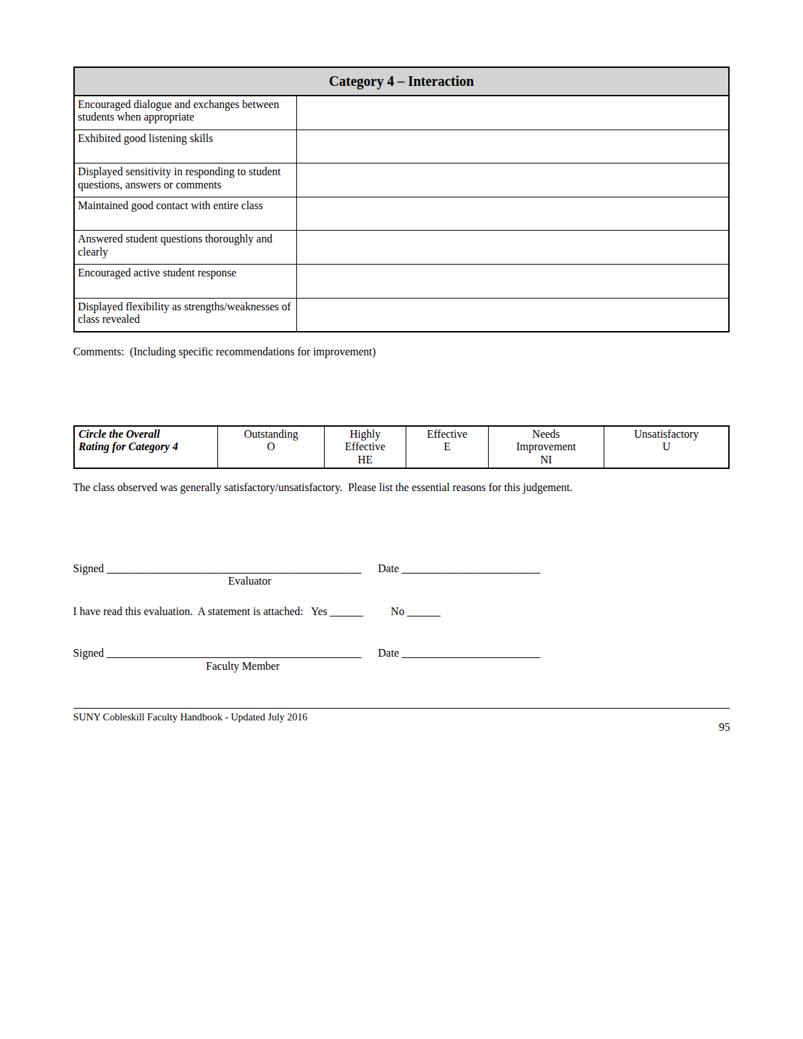| Category 4 – Interaction |
| --- |
| Encouraged dialogue and exchanges between students when appropriate | |
| Exhibited good listening skills | |
| Displayed sensitivity in responding to student questions, answers or comments | |
| Maintained good contact with entire class | |
| Answered student questions thoroughly and clearly | |
| Encouraged active student response | |
| Displayed flexibility as strengths/weaknesses of class revealed | |
Comments: (Including specific recommendations for improvement)
| Circle the Overall Rating for Category 4 | Outstanding O | Highly Effective HE | Effective E | Needs Improvement NI | Unsatisfactory U |
The class observed was generally satisfactory/unsatisfactory. Please list the essential reasons for this judgement.
Signed ______________________________________________ Date _________________________
Evaluator
I have read this evaluation. A statement is attached: Yes ______ No ______
Signed ______________________________________________ Date _________________________
Faculty Member
SUNY Cobleskill Faculty Handbook - Updated July 2016 95